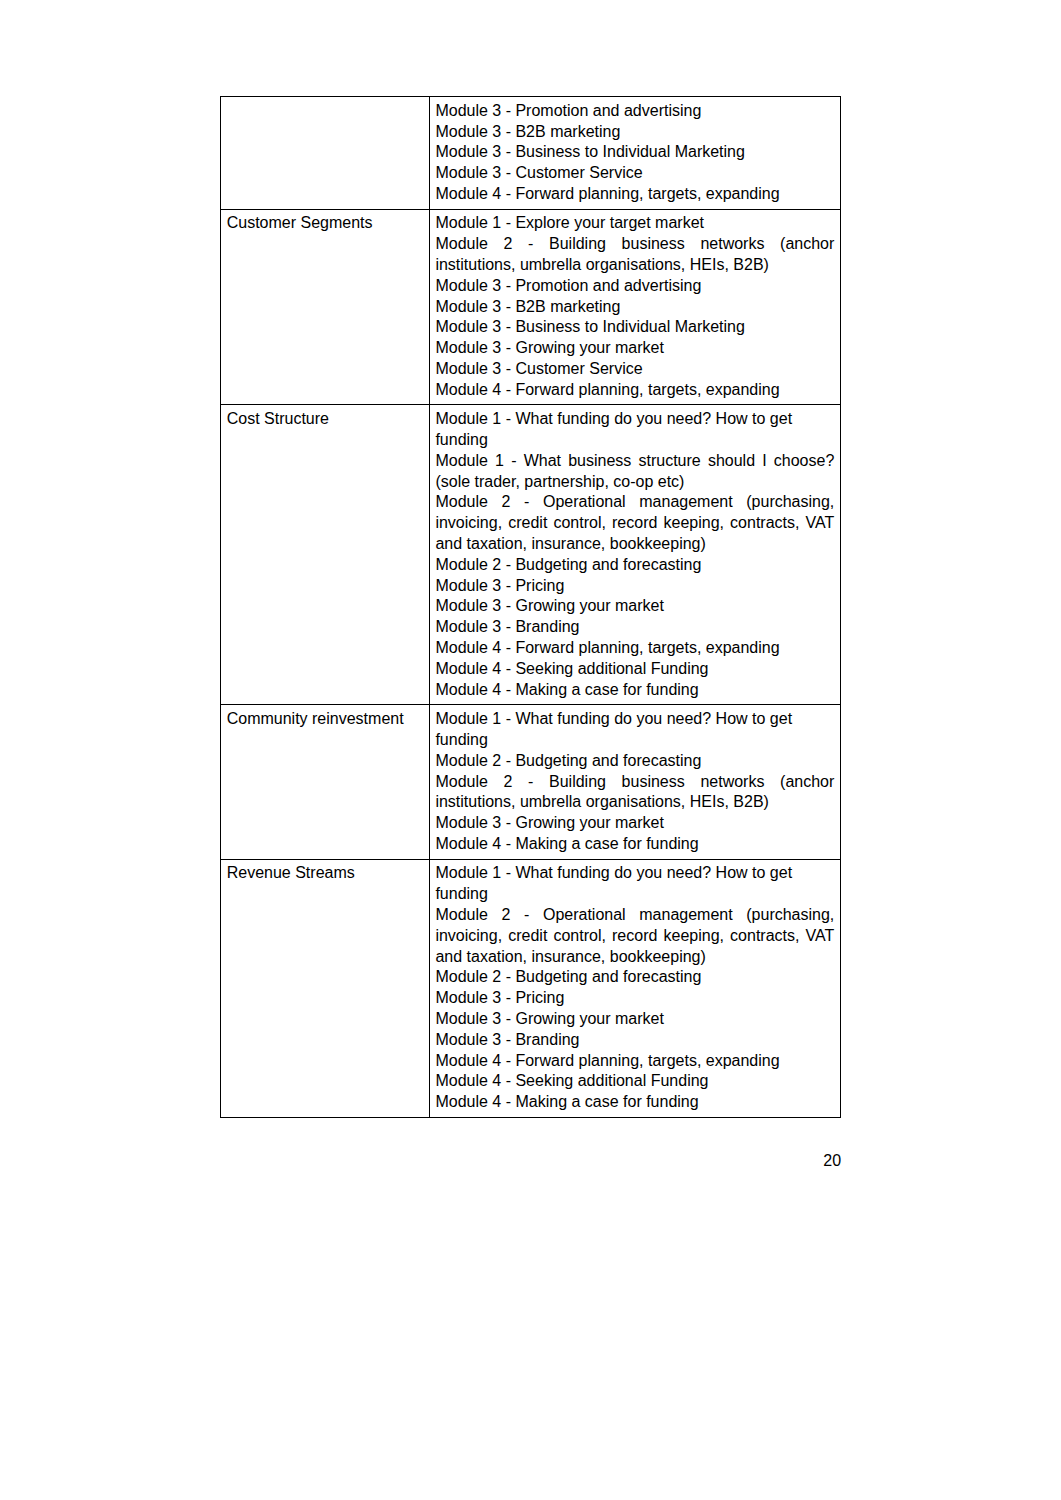| | Module 3 - Promotion and advertising Module 3 - B2B marketing Module 3 - Business to Individual Marketing Module 3 - Customer Service Module 4 - Forward planning, targets, expanding |
| Customer Segments | Module 1 - Explore your target market Module 2 - Building business networks (anchor institutions, umbrella organisations, HEIs, B2B) Module 3 - Promotion and advertising Module 3 - B2B marketing Module 3 - Business to Individual Marketing Module 3 - Growing your market Module 3 - Customer Service Module 4 - Forward planning, targets, expanding |
| Cost Structure | Module 1 - What funding do you need? How to get funding Module 1 - What business structure should I choose? (sole trader, partnership, co-op etc) Module 2 - Operational management (purchasing, invoicing, credit control, record keeping, contracts, VAT and taxation, insurance, bookkeeping) Module 2 - Budgeting and forecasting Module 3 - Pricing Module 3 - Growing your market Module 3 - Branding Module 4 - Forward planning, targets, expanding Module 4 - Seeking additional Funding Module 4 - Making a case for funding |
| Community reinvestment | Module 1 - What funding do you need? How to get funding Module 2 - Budgeting and forecasting Module 2 - Building business networks (anchor institutions, umbrella organisations, HEIs, B2B) Module 3 - Growing your market Module 4 - Making a case for funding |
| Revenue Streams | Module 1 - What funding do you need? How to get funding Module 2 - Operational management (purchasing, invoicing, credit control, record keeping, contracts, VAT and taxation, insurance, bookkeeping) Module 2 - Budgeting and forecasting Module 3 - Pricing Module 3 - Growing your market Module 3 - Branding Module 4 - Forward planning, targets, expanding Module 4 - Seeking additional Funding Module 4 - Making a case for funding |
20